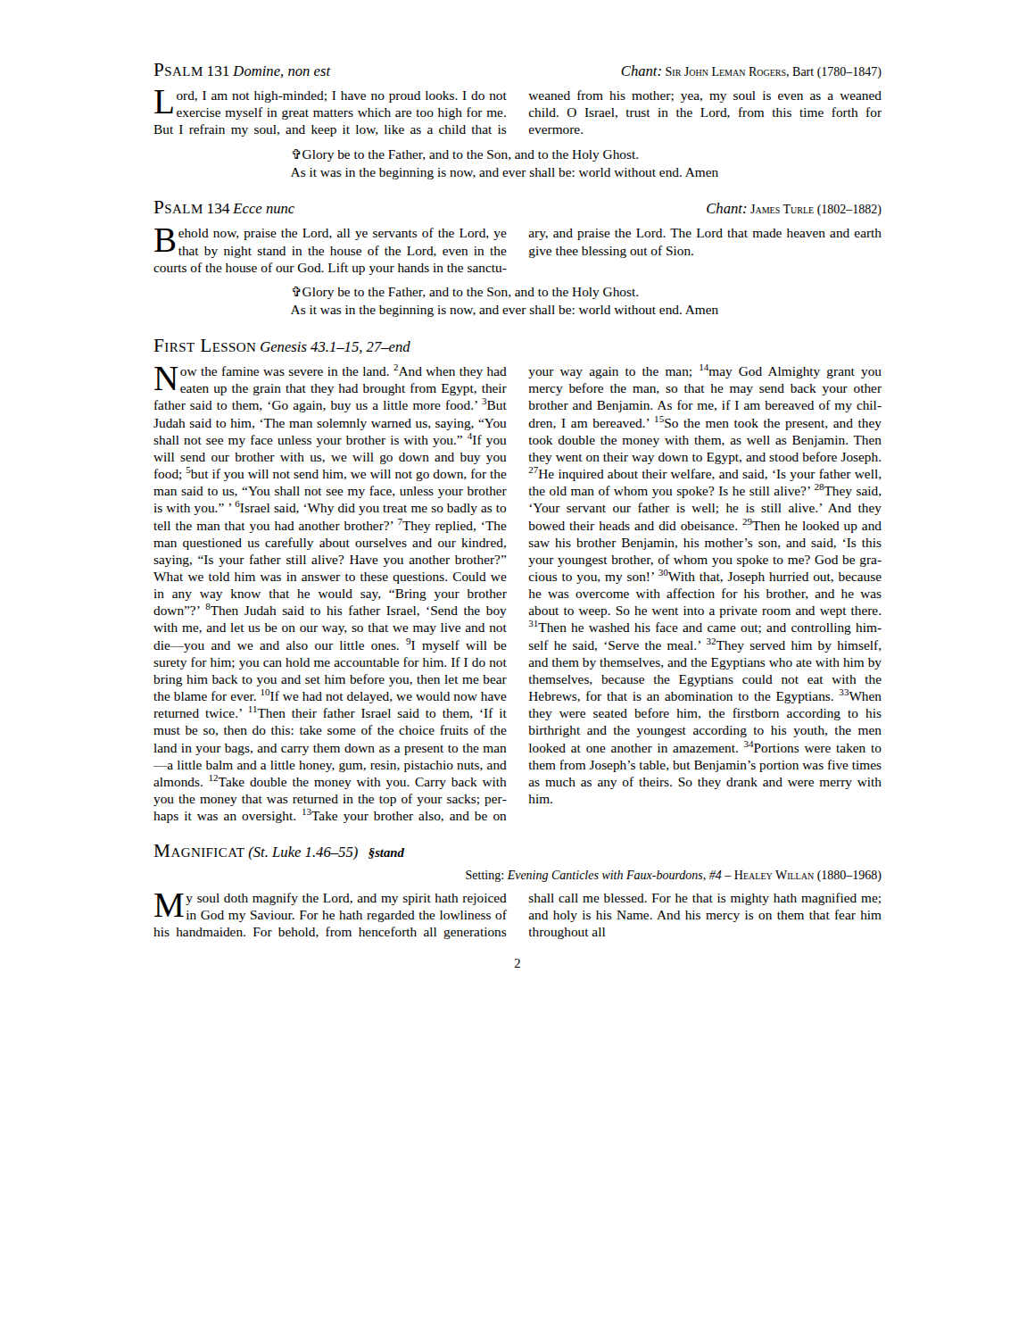Psalm
131 Domine, non est
Chant: Sir John Leman Rogers, Bart (1780–1847)
Lord, I am not high-minded; I have no proud looks. I do not exercise myself in great matters which are too high for me. But I refrain my soul, and keep it low, like as a child that is weaned from his mother; yea, my soul is even as a weaned child. O Israel, trust in the Lord, from this time forth for evermore.
✞Glory be to the Father, and to the Son, and to the Holy Ghost.
As it was in the beginning is now, and ever shall be: world without end. Amen
Psalm
134 Ecce nunc
Chant: James Turle (1802–1882)
Behold now, praise the Lord, all ye servants of the Lord, ye that by night stand in the house of the Lord, even in the courts of the house of our God. Lift up your hands in the sanctuary, and praise the Lord. The Lord that made heaven and earth give thee blessing out of Sion.
✞Glory be to the Father, and to the Son, and to the Holy Ghost.
As it was in the beginning is now, and ever shall be: world without end. Amen
First Lesson
Genesis 43.1–15, 27–end
Now the famine was severe in the land. 2And when they had eaten up the grain that they had brought from Egypt, their father said to them, ‘Go again, buy us a little more food.’ 3But Judah said to him, ‘The man solemnly warned us, saying, “You shall not see my face unless your brother is with you.” 4If you will send our brother with us, we will go down and buy you food; 5but if you will not send him, we will not go down, for the man said to us, “You shall not see my face, unless your brother is with you.” ’ 6Israel said, ‘Why did you treat me so badly as to tell the man that you had another brother?’ 7They replied, ‘The man questioned us carefully about ourselves and our kindred, saying, “Is your father still alive? Have you another brother?” What we told him was in answer to these questions. Could we in any way know that he would say, “Bring your brother down”?’ 8Then Judah said to his father Israel, ‘Send the boy with me, and let us be on our way, so that we may live and not die—you and we and also our little ones. 9I myself will be surety for him; you can hold me accountable for him. If I do not bring him back to you and set him before you, then let me bear the blame for ever. 10If we had not delayed, we would now have returned twice.’ 11Then their father Israel said to them, ‘If it must be so, then do this: take some of the choice fruits of the land in your bags, and carry them down as a present to the man—a little balm and a little honey, gum, resin, pistachio nuts, and almonds. 12Take double the money with you. Carry back with you the money that was returned in the top of your sacks; perhaps it was an oversight. 13Take your brother also, and be on your way again to the man; 14may God Almighty grant you mercy before the man, so that he may send back your other brother and Benjamin. As for me, if I am bereaved of my children, I am bereaved.’ 15So the men took the present, and they took double the money with them, as well as Benjamin. Then they went on their way down to Egypt, and stood before Joseph. 27He inquired about their welfare, and said, ‘Is your father well, the old man of whom you spoke? Is he still alive?’ 28They said, ‘Your servant our father is well; he is still alive.’ And they bowed their heads and did obeisance. 29Then he looked up and saw his brother Benjamin, his mother’s son, and said, ‘Is this your youngest brother, of whom you spoke to me? God be gracious to you, my son!’ 30With that, Joseph hurried out, because he was overcome with affection for his brother, and he was about to weep. So he went into a private room and wept there. 31Then he washed his face and came out; and controlling himself he said, ‘Serve the meal.’ 32They served him by himself, and them by themselves, and the Egyptians who ate with him by themselves, because the Egyptians could not eat with the Hebrews, for that is an abomination to the Egyptians. 33When they were seated before him, the firstborn according to his birthright and the youngest according to his youth, the men looked at one another in amazement. 34Portions were taken to them from Joseph’s table, but Benjamin’s portion was five times as much as any of theirs. So they drank and were merry with him.
Magnificat
(St. Luke 1.46–55) §stand
Setting: Evening Canticles with Faux-bourdons, #4 – Healey Willan (1880–1968)
My soul doth magnify the Lord, and my spirit hath rejoiced in God my Saviour. For he hath regarded the lowliness of his handmaiden. For behold, from henceforth all generations shall call me blessed. For he that is mighty hath magnified me; and holy is his Name. And his mercy is on them that fear him throughout all
2